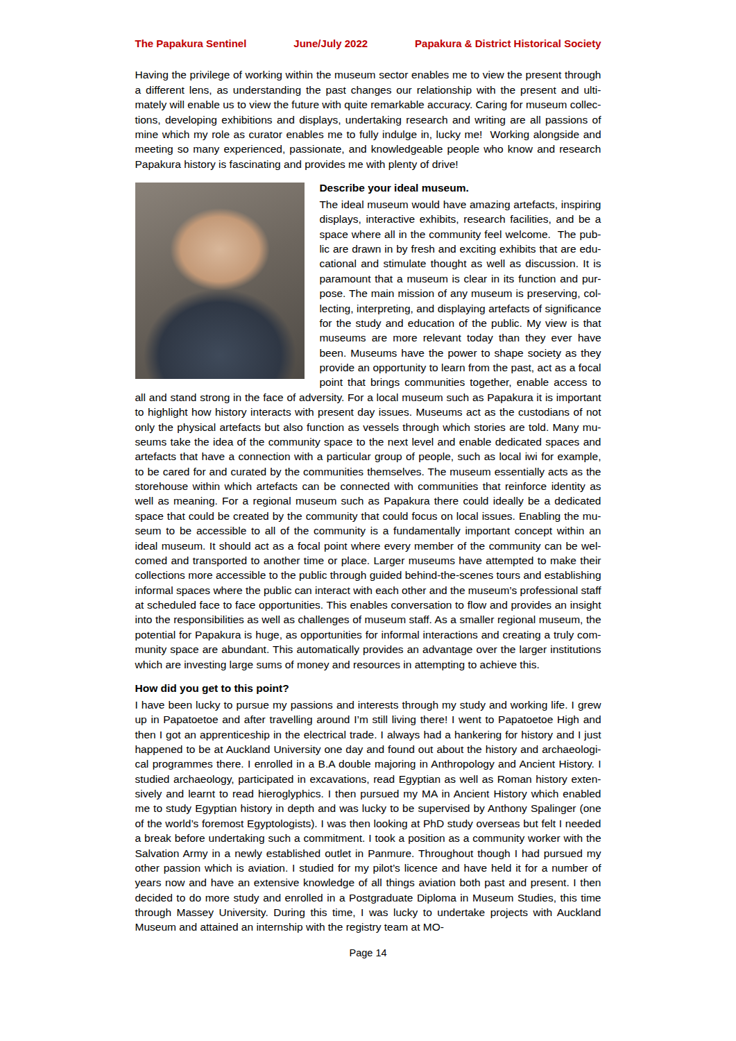The Papakura Sentinel
June/July 2022
Papakura & District Historical Society
Having the privilege of working within the museum sector enables me to view the present through a different lens, as understanding the past changes our relationship with the present and ultimately will enable us to view the future with quite remarkable accuracy. Caring for museum collections, developing exhibitions and displays, undertaking research and writing are all passions of mine which my role as curator enables me to fully indulge in, lucky me! Working alongside and meeting so many experienced, passionate, and knowledgeable people who know and research Papakura history is fascinating and provides me with plenty of drive!
Describe your ideal museum.
The ideal museum would have amazing artefacts, inspiring displays, interactive exhibits, research facilities, and be a space where all in the community feel welcome. The public are drawn in by fresh and exciting exhibits that are educational and stimulate thought as well as discussion. It is paramount that a museum is clear in its function and purpose. The main mission of any museum is preserving, collecting, interpreting, and displaying artefacts of significance for the study and education of the public. My view is that museums are more relevant today than they ever have been. Museums have the power to shape society as they provide an opportunity to learn from the past, act as a focal point that brings communities together, enable access to all and stand strong in the face of adversity. For a local museum such as Papakura it is important to highlight how history interacts with present day issues. Museums act as the custodians of not only the physical artefacts but also function as vessels through which stories are told. Many museums take the idea of the community space to the next level and enable dedicated spaces and artefacts that have a connection with a particular group of people, such as local iwi for example, to be cared for and curated by the communities themselves. The museum essentially acts as the storehouse within which artefacts can be connected with communities that reinforce identity as well as meaning. For a regional museum such as Papakura there could ideally be a dedicated space that could be created by the community that could focus on local issues. Enabling the museum to be accessible to all of the community is a fundamentally important concept within an ideal museum. It should act as a focal point where every member of the community can be welcomed and transported to another time or place. Larger museums have attempted to make their collections more accessible to the public through guided behind-the-scenes tours and establishing informal spaces where the public can interact with each other and the museum’s professional staff at scheduled face to face opportunities. This enables conversation to flow and provides an insight into the responsibilities as well as challenges of museum staff. As a smaller regional museum, the potential for Papakura is huge, as opportunities for informal interactions and creating a truly community space are abundant. This automatically provides an advantage over the larger institutions which are investing large sums of money and resources in attempting to achieve this.
How did you get to this point?
I have been lucky to pursue my passions and interests through my study and working life. I grew up in Papatoetoe and after travelling around I’m still living there! I went to Papatoetoe High and then I got an apprenticeship in the electrical trade. I always had a hankering for history and I just happened to be at Auckland University one day and found out about the history and archaeological programmes there. I enrolled in a B.A double majoring in Anthropology and Ancient History. I studied archaeology, participated in excavations, read Egyptian as well as Roman history extensively and learnt to read hieroglyphics. I then pursued my MA in Ancient History which enabled me to study Egyptian history in depth and was lucky to be supervised by Anthony Spalinger (one of the world’s foremost Egyptologists). I was then looking at PhD study overseas but felt I needed a break before undertaking such a commitment. I took a position as a community worker with the Salvation Army in a newly established outlet in Panmure. Throughout though I had pursued my other passion which is aviation. I studied for my pilot’s licence and have held it for a number of years now and have an extensive knowledge of all things aviation both past and present. I then decided to do more study and enrolled in a Postgraduate Diploma in Museum Studies, this time through Massey University. During this time, I was lucky to undertake projects with Auckland Museum and attained an internship with the registry team at MO-
Page 14